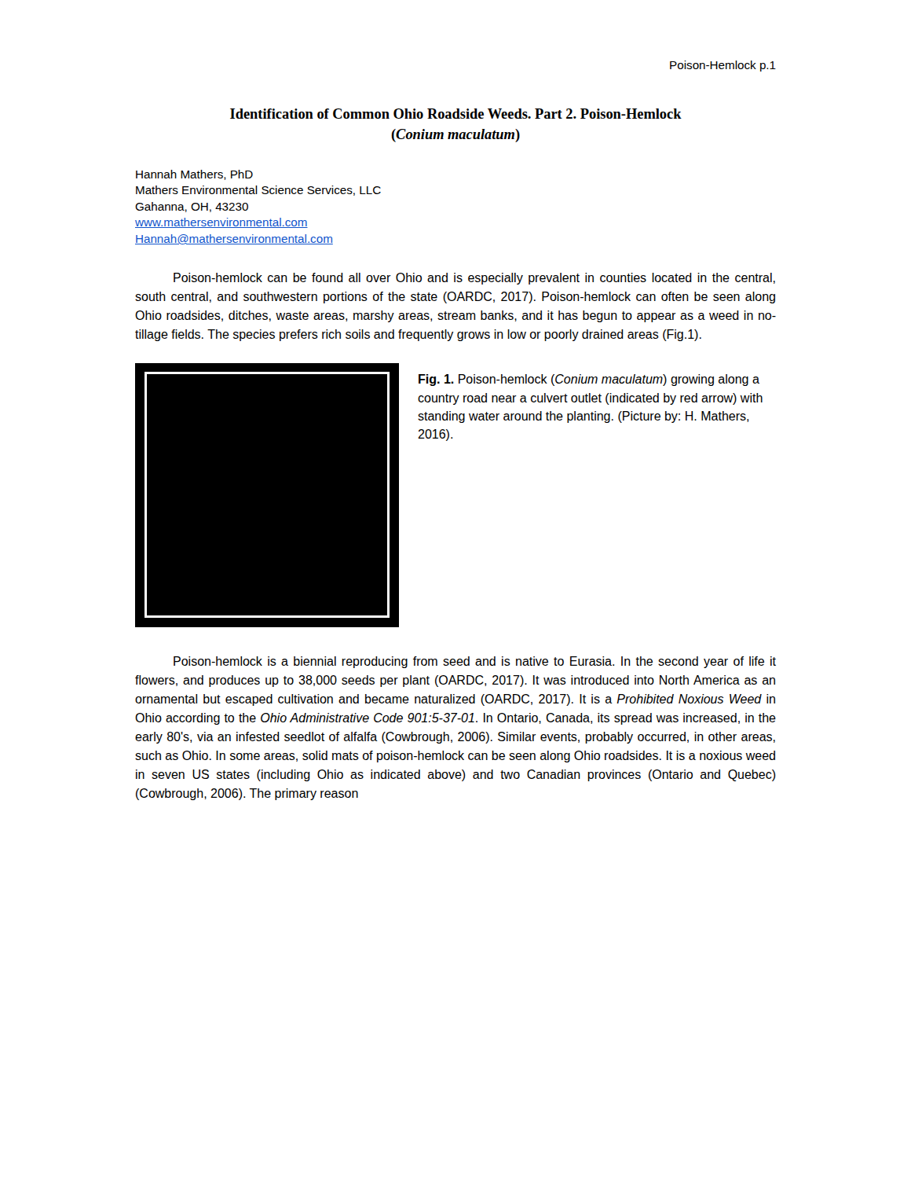Poison-Hemlock p.1
Identification of Common Ohio Roadside Weeds. Part 2. Poison-Hemlock
(Conium maculatum)
Hannah Mathers, PhD
Mathers Environmental Science Services, LLC
Gahanna, OH, 43230
www.mathersenvironmental.com
Hannah@mathersenvironmental.com
Poison-hemlock can be found all over Ohio and is especially prevalent in counties located in the central, south central, and southwestern portions of the state (OARDC, 2017). Poison-hemlock can often be seen along Ohio roadsides, ditches, waste areas, marshy areas, stream banks, and it has begun to appear as a weed in no-tillage fields. The species prefers rich soils and frequently grows in low or poorly drained areas (Fig.1).
Fig. 1. Poison-hemlock (Conium maculatum) growing along a country road near a culvert outlet (indicated by red arrow) with standing water around the planting. (Picture by: H. Mathers, 2016).
Poison-hemlock is a biennial reproducing from seed and is native to Eurasia. In the second year of life it flowers, and produces up to 38,000 seeds per plant (OARDC, 2017). It was introduced into North America as an ornamental but escaped cultivation and became naturalized (OARDC, 2017). It is a Prohibited Noxious Weed in Ohio according to the Ohio Administrative Code 901:5-37-01. In Ontario, Canada, its spread was increased, in the early 80's, via an infested seedlot of alfalfa (Cowbrough, 2006). Similar events, probably occurred, in other areas, such as Ohio. In some areas, solid mats of poison-hemlock can be seen along Ohio roadsides. It is a noxious weed in seven US states (including Ohio as indicated above) and two Canadian provinces (Ontario and Quebec) (Cowbrough, 2006). The primary reason